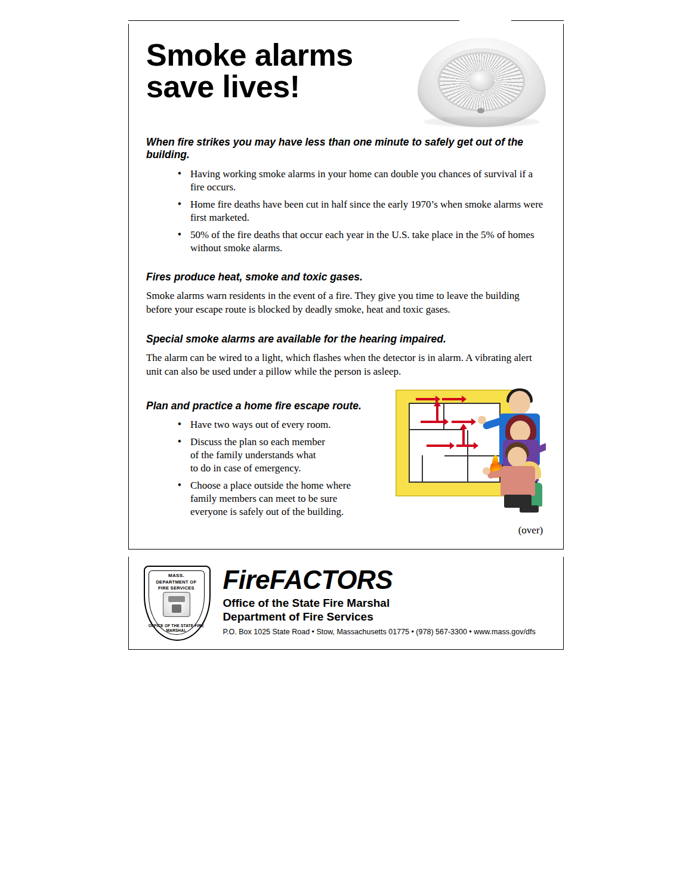Smoke alarms
save lives!
When fire strikes you may have less than one minute to safely get out of the building.
Having working smoke alarms in your home can double you chances of survival if a fire occurs.
Home fire deaths have been cut in half since the early 1970’s when smoke alarms were first marketed.
50% of the fire deaths that occur each year in the U.S. take place in the 5% of homes without smoke alarms.
Fires produce heat, smoke and toxic gases.
Smoke alarms warn residents in the event of a fire. They give you time to leave the building before your escape route is blocked by deadly smoke, heat and toxic gases.
Special smoke alarms are available for the hearing impaired.
The alarm can be wired to a light, which flashes when the detector is in alarm. A vibrating alert unit can also be used under a pillow while the person is asleep.
Plan and practice a home fire escape route.
Have two ways out of every room.
Discuss the plan so each member
of the family understands what
to do in case of emergency.
Choose a place outside the home where
family members can meet to be sure
everyone is safely out of the building.
(over)
MASS. DEPARTMENT OF FIRE SERVICES
OFFICE OF THE STATE FIRE MARSHAL
FireFACTORS
Office of the State Fire Marshal
Department of Fire Services
P.O. Box 1025 State Road • Stow, Massachusetts 01775 • (978) 567-3300 • www.mass.gov/dfs